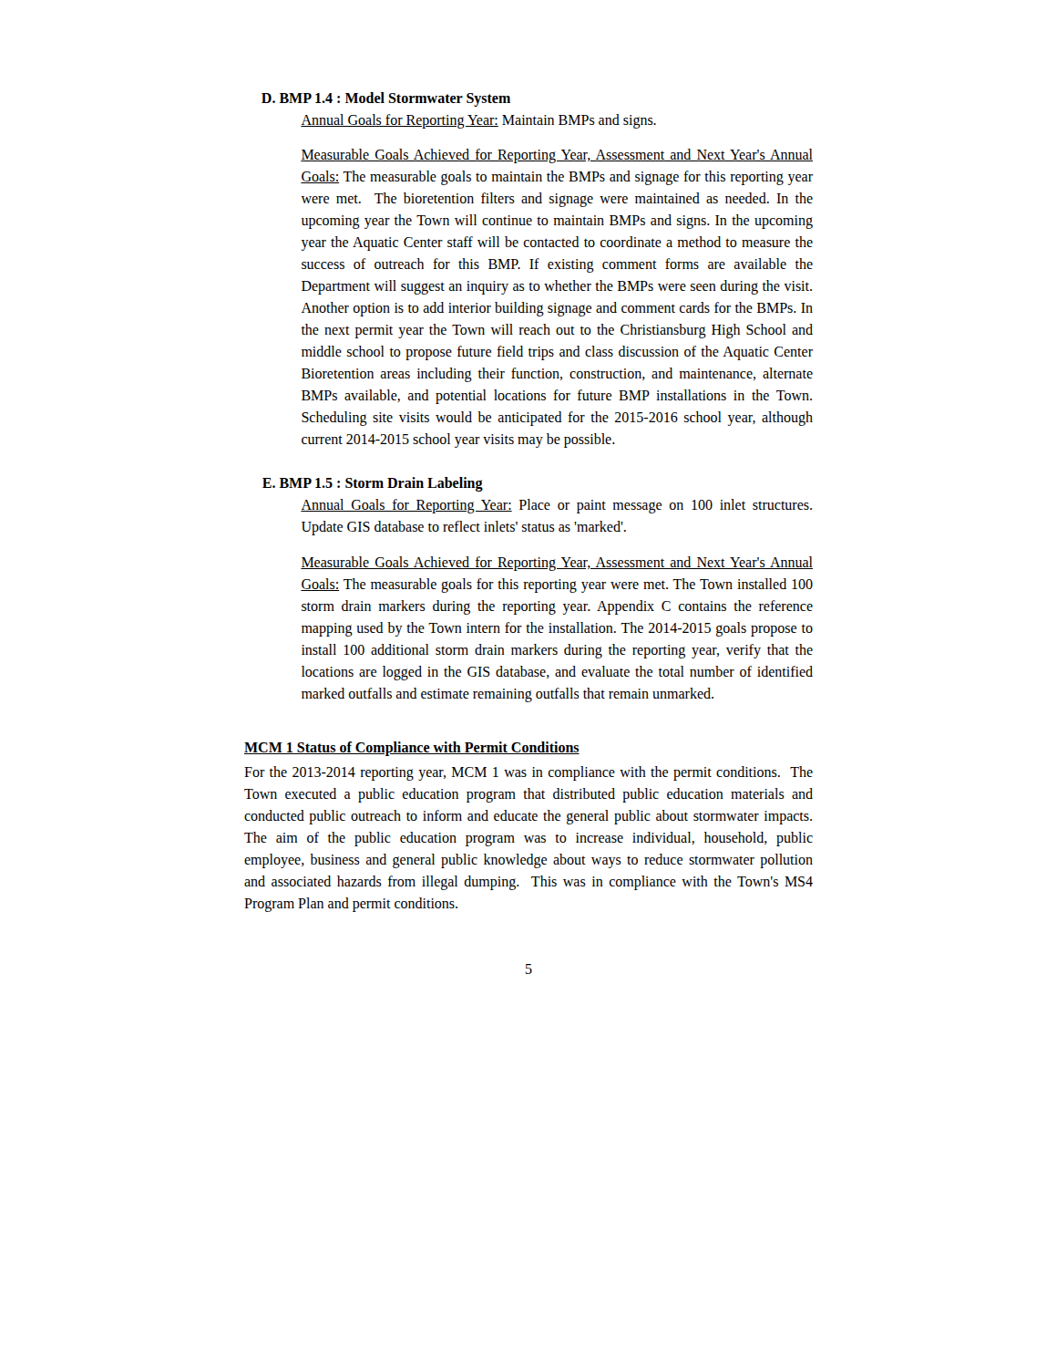BMP 1.4 : Model Stormwater System
Annual Goals for Reporting Year: Maintain BMPs and signs.
Measurable Goals Achieved for Reporting Year, Assessment and Next Year's Annual Goals: The measurable goals to maintain the BMPs and signage for this reporting year were met. The bioretention filters and signage were maintained as needed. In the upcoming year the Town will continue to maintain BMPs and signs. In the upcoming year the Aquatic Center staff will be contacted to coordinate a method to measure the success of outreach for this BMP. If existing comment forms are available the Department will suggest an inquiry as to whether the BMPs were seen during the visit. Another option is to add interior building signage and comment cards for the BMPs. In the next permit year the Town will reach out to the Christiansburg High School and middle school to propose future field trips and class discussion of the Aquatic Center Bioretention areas including their function, construction, and maintenance, alternate BMPs available, and potential locations for future BMP installations in the Town. Scheduling site visits would be anticipated for the 2015-2016 school year, although current 2014-2015 school year visits may be possible.
BMP 1.5 : Storm Drain Labeling
Annual Goals for Reporting Year: Place or paint message on 100 inlet structures. Update GIS database to reflect inlets' status as 'marked'.
Measurable Goals Achieved for Reporting Year, Assessment and Next Year's Annual Goals: The measurable goals for this reporting year were met. The Town installed 100 storm drain markers during the reporting year. Appendix C contains the reference mapping used by the Town intern for the installation. The 2014-2015 goals propose to install 100 additional storm drain markers during the reporting year, verify that the locations are logged in the GIS database, and evaluate the total number of identified marked outfalls and estimate remaining outfalls that remain unmarked.
MCM 1 Status of Compliance with Permit Conditions
For the 2013-2014 reporting year, MCM 1 was in compliance with the permit conditions. The Town executed a public education program that distributed public education materials and conducted public outreach to inform and educate the general public about stormwater impacts. The aim of the public education program was to increase individual, household, public employee, business and general public knowledge about ways to reduce stormwater pollution and associated hazards from illegal dumping. This was in compliance with the Town's MS4 Program Plan and permit conditions.
5